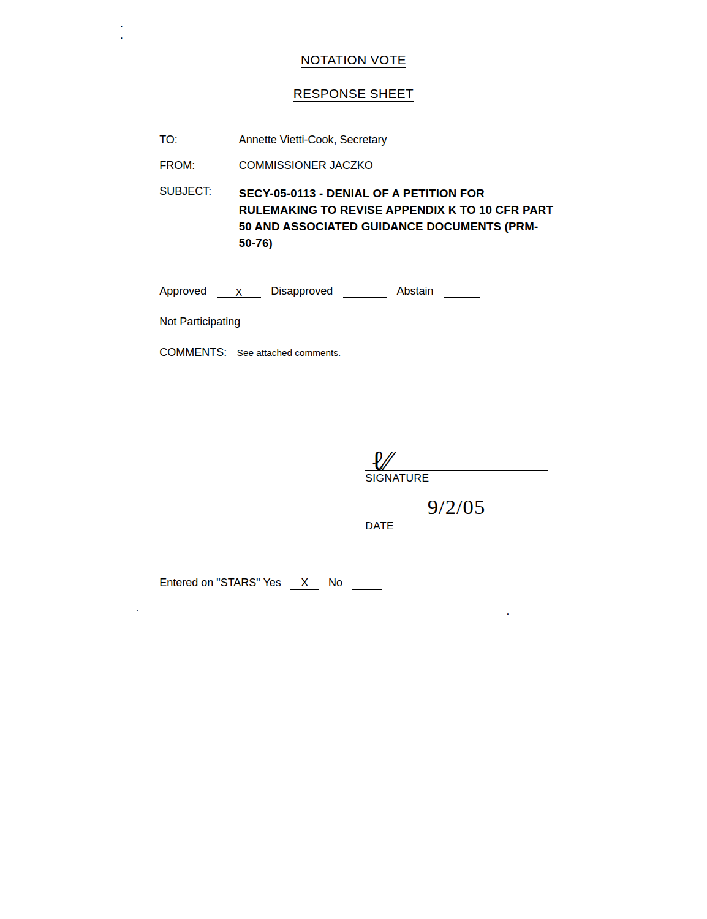.
.
NOTATION VOTE
RESPONSE SHEET
| TO: | Annette Vietti-Cook, Secretary |
| FROM: | COMMISSIONER JACZKO |
| SUBJECT: | SECY-05-0113 - DENIAL OF A PETITION FOR RULEMAKING TO REVISE APPENDIX K TO 10 CFR PART 50 AND ASSOCIATED GUIDANCE DOCUMENTS (PRM-50-76) |
Approved X Disapproved Abstain
Not Participating
COMMENTS: See attached comments.
ℓ⁄⁄
SIGNATURE
9/2/05
DATE
Entered on "STARS" Yes X No
.
.